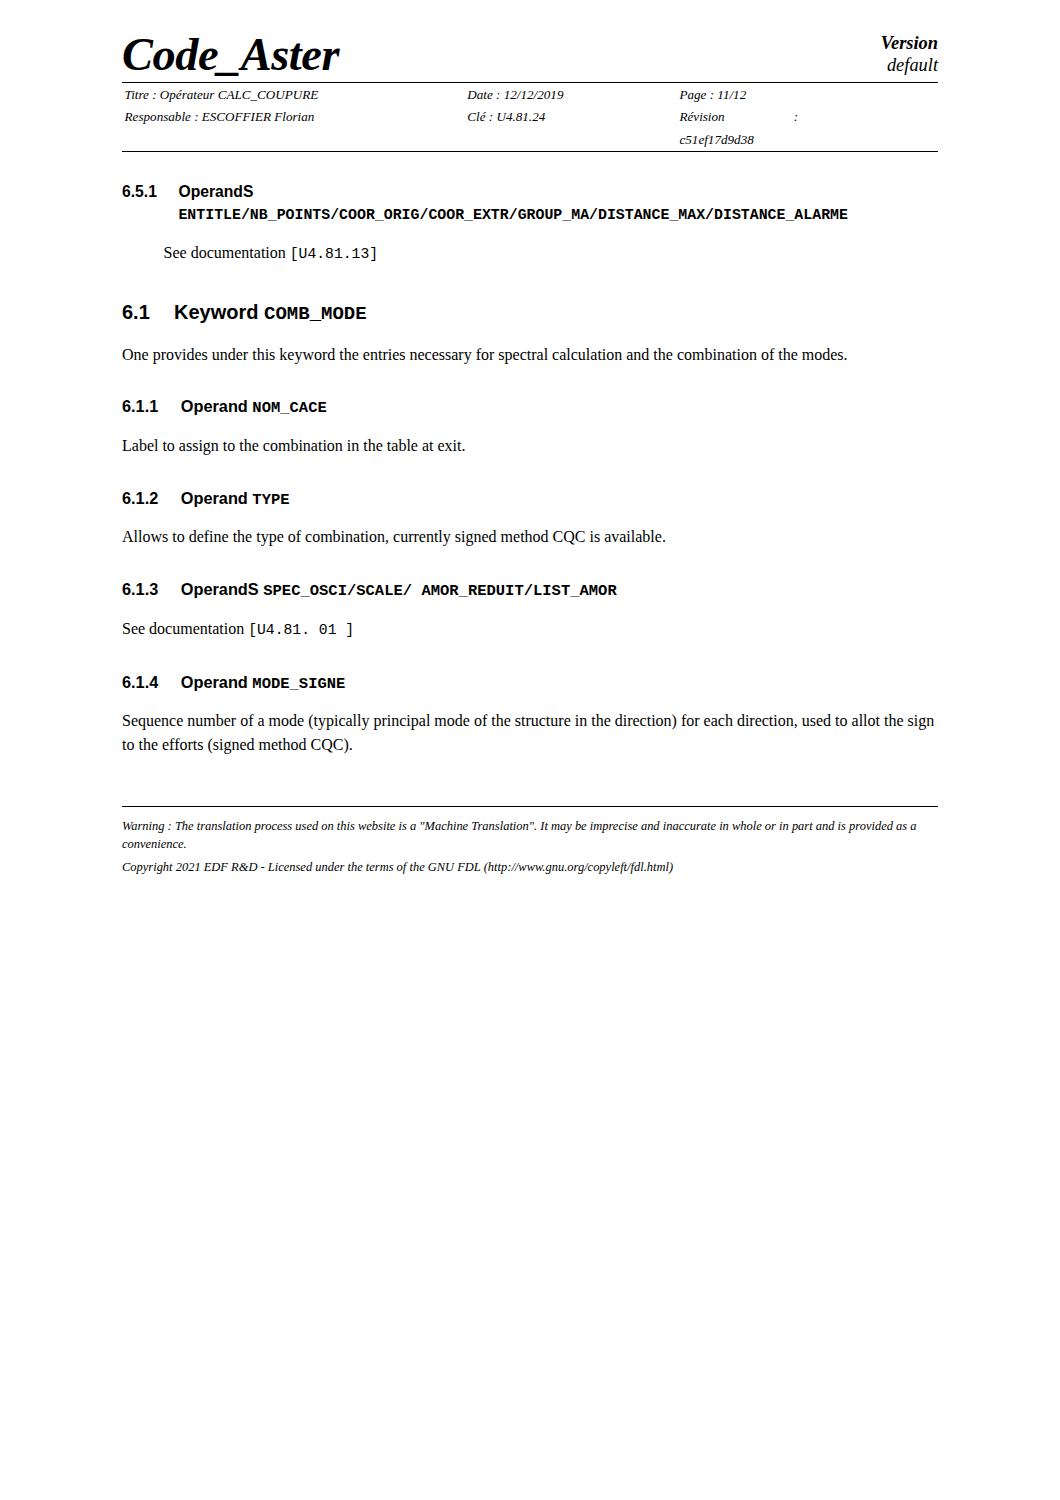Version default
Code_Aster
| Titre : Opérateur CALC_COUPURE | Date : 12/12/2019 | Page : 11/12 |
| Responsable : ESCOFFIER Florian | Clé : U4.81.24 | Révision | : |
| | | c51ef17d9d38 |
6.5.1 OperandS
ENTITLE/NB_POINTS/COOR_ORIG/COOR_EXTR/GROUP_MA/DISTANCE_MAX/DISTANCE_ALARME
See documentation [U4.81.13]
6.1 Keyword COMB_MODE
One provides under this keyword the entries necessary for spectral calculation and the combination of the modes.
6.1.1 Operand NOM_CACE
Label to assign to the combination in the table at exit.
6.1.2 Operand TYPE
Allows to define the type of combination, currently signed method CQC is available.
6.1.3 OperandS SPEC_OSCI/SCALE/ AMOR_REDUIT/LIST_AMOR
See documentation [U4.81. 01 ]
6.1.4 Operand MODE_SIGNE
Sequence number of a mode (typically principal mode of the structure in the direction) for each direction, used to allot the sign to the efforts (signed method CQC).
Warning : The translation process used on this website is a "Machine Translation". It may be imprecise and inaccurate in whole or in part and is provided as a convenience.
Copyright 2021 EDF R&D - Licensed under the terms of the GNU FDL (http://www.gnu.org/copyleft/fdl.html)